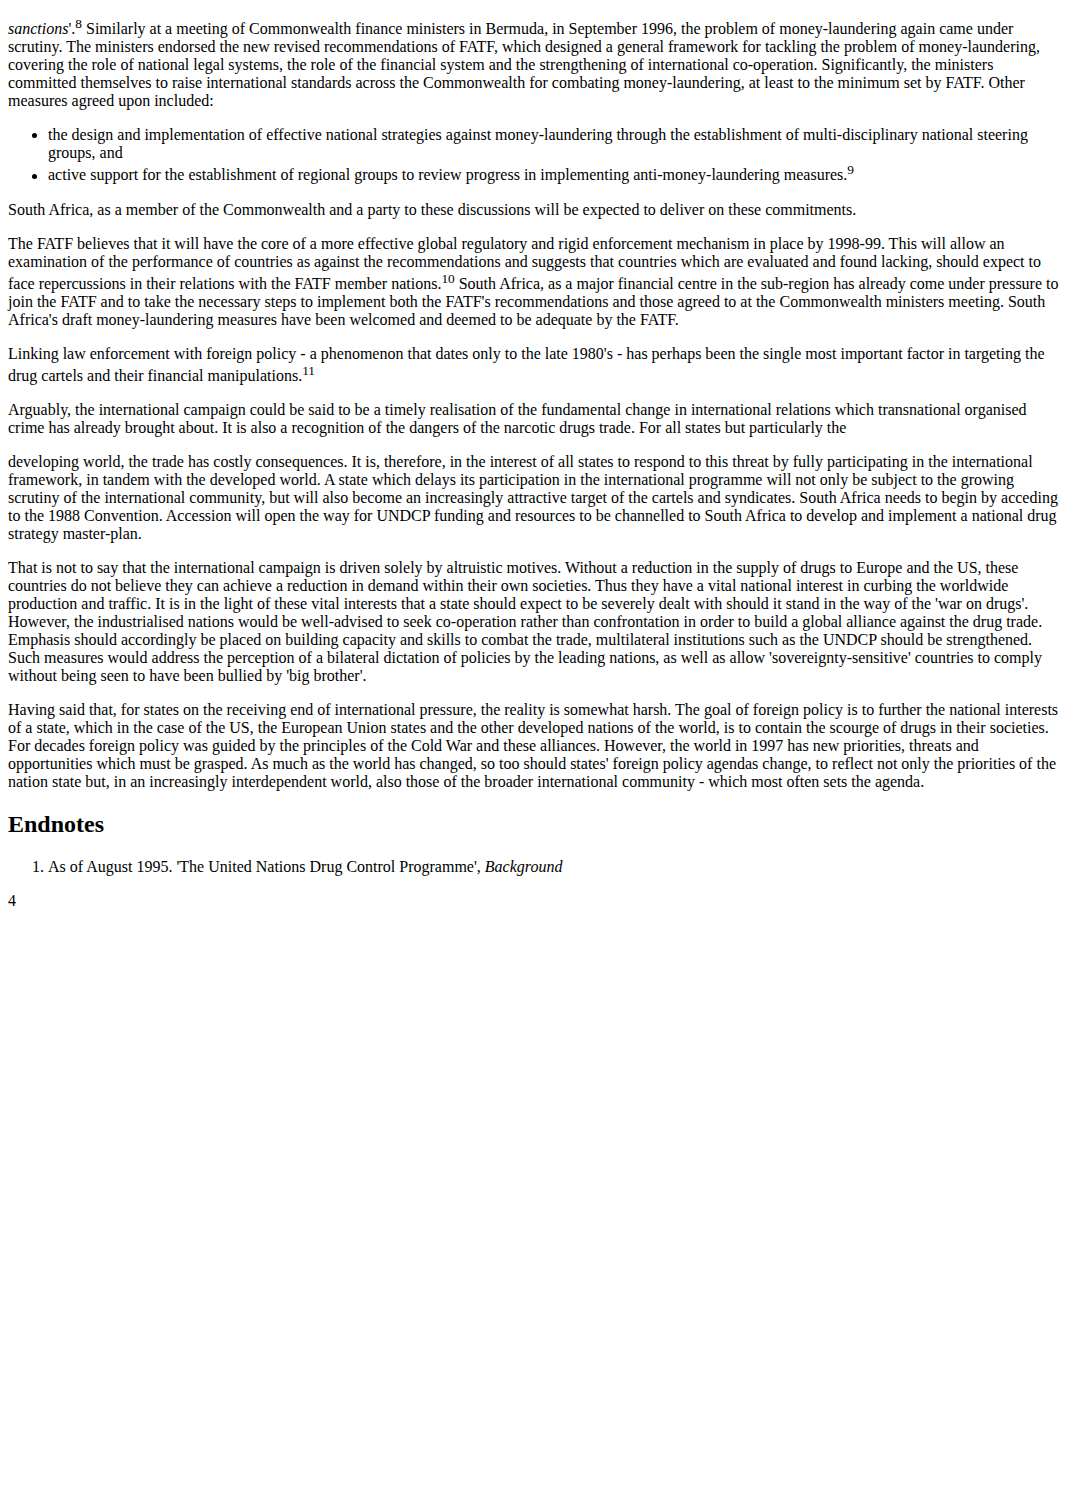sanctions'.8 Similarly at a meeting of Commonwealth finance ministers in Bermuda, in September 1996, the problem of money-laundering again came under scrutiny. The ministers endorsed the new revised recommendations of FATF, which designed a general framework for tackling the problem of money-laundering, covering the role of national legal systems, the role of the financial system and the strengthening of international co-operation. Significantly, the ministers committed themselves to raise international standards across the Commonwealth for combating money-laundering, at least to the minimum set by FATF. Other measures agreed upon included:
the design and implementation of effective national strategies against money-laundering through the establishment of multi-disciplinary national steering groups, and
active support for the establishment of regional groups to review progress in implementing anti-money-laundering measures.9
South Africa, as a member of the Commonwealth and a party to these discussions will be expected to deliver on these commitments.
The FATF believes that it will have the core of a more effective global regulatory and rigid enforcement mechanism in place by 1998-99. This will allow an examination of the performance of countries as against the recommendations and suggests that countries which are evaluated and found lacking, should expect to face repercussions in their relations with the FATF member nations.10 South Africa, as a major financial centre in the sub-region has already come under pressure to join the FATF and to take the necessary steps to implement both the FATF's recommendations and those agreed to at the Commonwealth ministers meeting. South Africa's draft money-laundering measures have been welcomed and deemed to be adequate by the FATF.
Linking law enforcement with foreign policy - a phenomenon that dates only to the late 1980's - has perhaps been the single most important factor in targeting the drug cartels and their financial manipulations.11
Arguably, the international campaign could be said to be a timely realisation of the fundamental change in international relations which transnational organised crime has already brought about. It is also a recognition of the dangers of the narcotic drugs trade. For all states but particularly the
developing world, the trade has costly consequences. It is, therefore, in the interest of all states to respond to this threat by fully participating in the international framework, in tandem with the developed world. A state which delays its participation in the international programme will not only be subject to the growing scrutiny of the international community, but will also become an increasingly attractive target of the cartels and syndicates. South Africa needs to begin by acceding to the 1988 Convention. Accession will open the way for UNDCP funding and resources to be channelled to South Africa to develop and implement a national drug strategy master-plan.
That is not to say that the international campaign is driven solely by altruistic motives. Without a reduction in the supply of drugs to Europe and the US, these countries do not believe they can achieve a reduction in demand within their own societies. Thus they have a vital national interest in curbing the worldwide production and traffic. It is in the light of these vital interests that a state should expect to be severely dealt with should it stand in the way of the 'war on drugs'. However, the industrialised nations would be well-advised to seek co-operation rather than confrontation in order to build a global alliance against the drug trade. Emphasis should accordingly be placed on building capacity and skills to combat the trade, multilateral institutions such as the UNDCP should be strengthened. Such measures would address the perception of a bilateral dictation of policies by the leading nations, as well as allow 'sovereignty-sensitive' countries to comply without being seen to have been bullied by 'big brother'.
Having said that, for states on the receiving end of international pressure, the reality is somewhat harsh. The goal of foreign policy is to further the national interests of a state, which in the case of the US, the European Union states and the other developed nations of the world, is to contain the scourge of drugs in their societies. For decades foreign policy was guided by the principles of the Cold War and these alliances. However, the world in 1997 has new priorities, threats and opportunities which must be grasped. As much as the world has changed, so too should states' foreign policy agendas change, to reflect not only the priorities of the nation state but, in an increasingly interdependent world, also those of the broader international community - which most often sets the agenda.
Endnotes
As of August 1995. 'The United Nations Drug Control Programme', Background
4